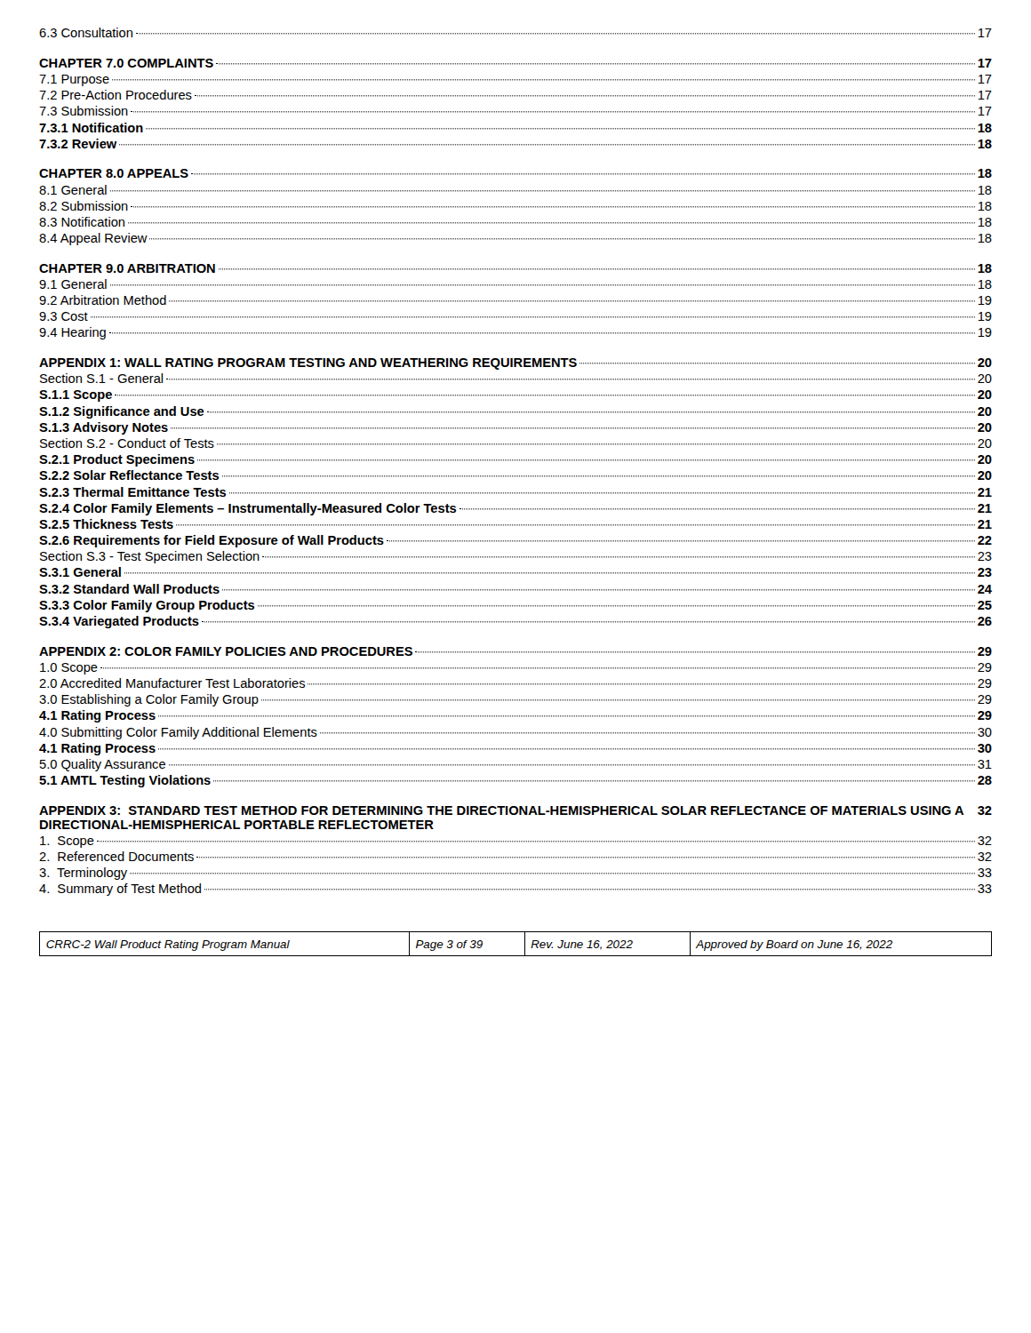6.3 Consultation 17
CHAPTER 7.0 COMPLAINTS 17
7.1 Purpose 17
7.2 Pre-Action Procedures 17
7.3 Submission 17
7.3.1 Notification 18
7.3.2 Review 18
CHAPTER 8.0 APPEALS 18
8.1 General 18
8.2 Submission 18
8.3 Notification 18
8.4 Appeal Review 18
CHAPTER 9.0 ARBITRATION 18
9.1 General 18
9.2 Arbitration Method 19
9.3 Cost 19
9.4 Hearing 19
APPENDIX 1: WALL RATING PROGRAM TESTING AND WEATHERING REQUIREMENTS 20
Section S.1 - General 20
S.1.1 Scope 20
S.1.2 Significance and Use 20
S.1.3 Advisory Notes 20
Section S.2 - Conduct of Tests 20
S.2.1 Product Specimens 20
S.2.2 Solar Reflectance Tests 20
S.2.3 Thermal Emittance Tests 21
S.2.4 Color Family Elements – Instrumentally-Measured Color Tests 21
S.2.5 Thickness Tests 21
S.2.6 Requirements for Field Exposure of Wall Products 22
Section S.3 - Test Specimen Selection 23
S.3.1 General 23
S.3.2 Standard Wall Products 24
S.3.3 Color Family Group Products 25
S.3.4 Variegated Products 26
APPENDIX 2: COLOR FAMILY POLICIES AND PROCEDURES 29
1.0 Scope 29
2.0 Accredited Manufacturer Test Laboratories 29
3.0 Establishing a Color Family Group 29
4.1 Rating Process 29
4.0 Submitting Color Family Additional Elements 30
4.1 Rating Process 30
5.0 Quality Assurance 31
5.1 AMTL Testing Violations 28
APPENDIX 3: STANDARD TEST METHOD FOR DETERMINING THE DIRECTIONAL-HEMISPHERICAL SOLAR REFLECTANCE OF MATERIALS USING A DIRECTIONAL-HEMISPHERICAL PORTABLE REFLECTOMETER 32
1. Scope 32
2. Referenced Documents 32
3. Terminology 33
4. Summary of Test Method 33
| CRRC-2 Wall Product Rating Program Manual | Page 3 of 39 | Rev. June 16, 2022 | Approved by Board on June 16, 2022 |